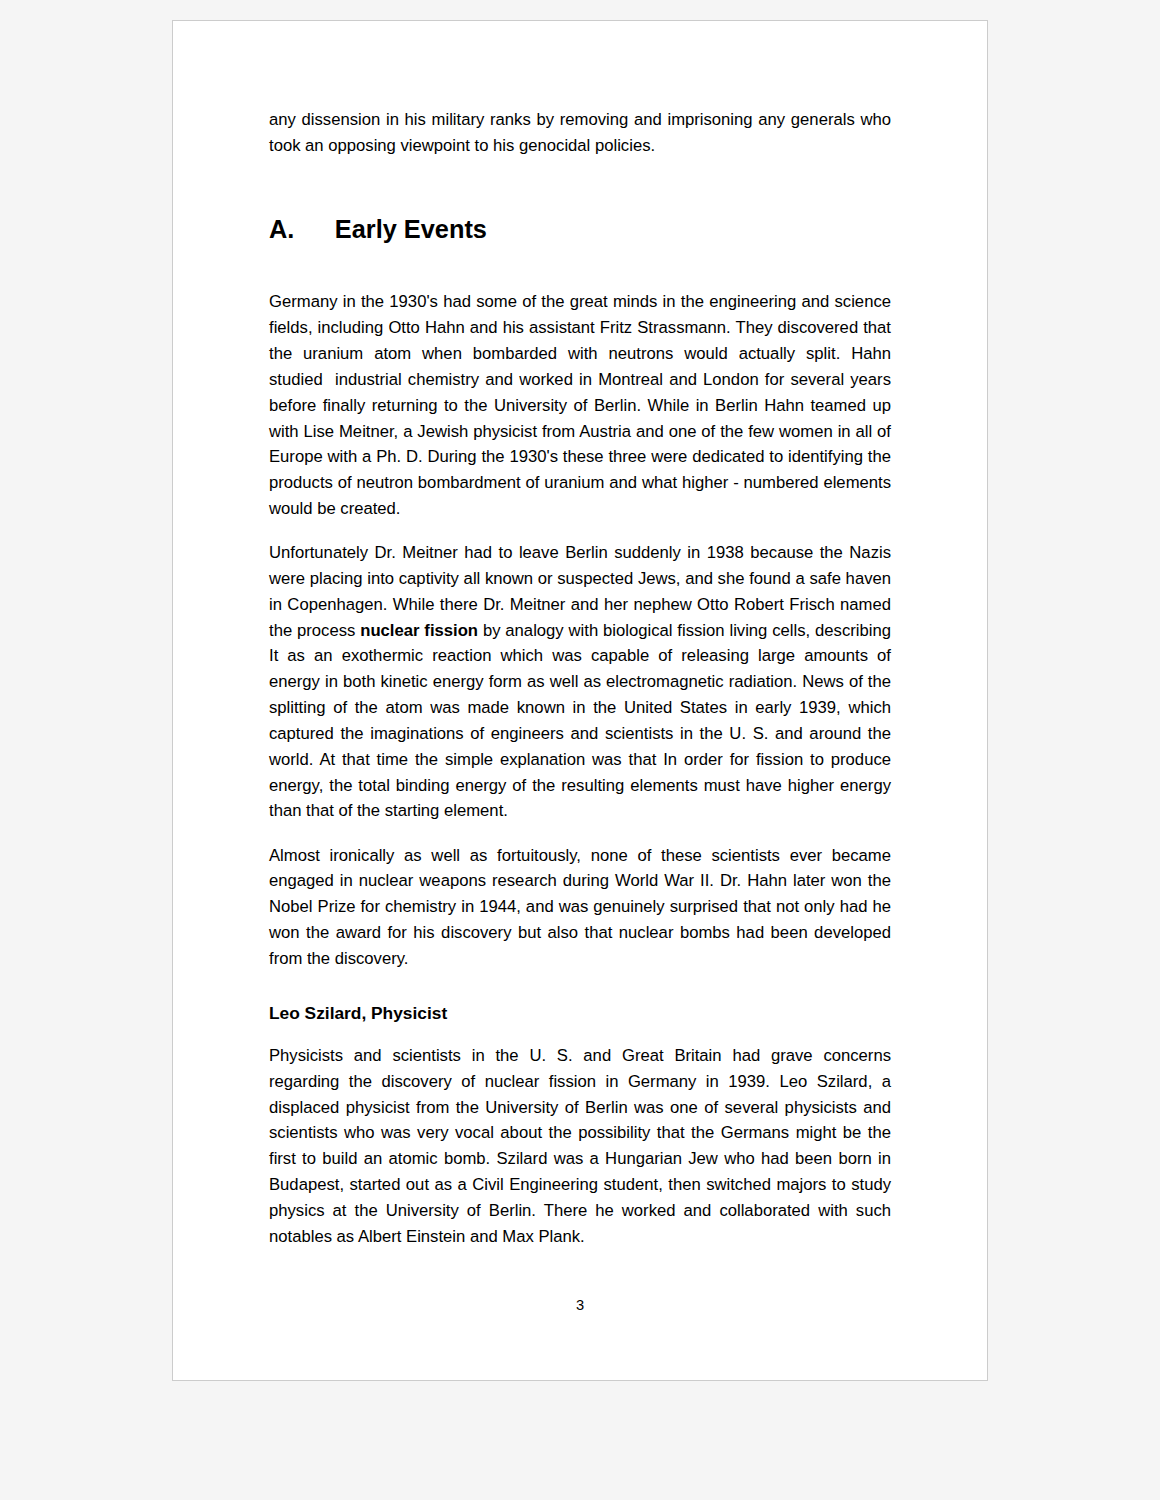any dissension in his military ranks by removing and imprisoning any generals who took an opposing viewpoint to his genocidal policies.
A. Early Events
Germany in the 1930's had some of the great minds in the engineering and science fields, including Otto Hahn and his assistant Fritz Strassmann. They discovered that the uranium atom when bombarded with neutrons would actually split. Hahn studied industrial chemistry and worked in Montreal and London for several years before finally returning to the University of Berlin. While in Berlin Hahn teamed up with Lise Meitner, a Jewish physicist from Austria and one of the few women in all of Europe with a Ph. D. During the 1930's these three were dedicated to identifying the products of neutron bombardment of uranium and what higher - numbered elements would be created.
Unfortunately Dr. Meitner had to leave Berlin suddenly in 1938 because the Nazis were placing into captivity all known or suspected Jews, and she found a safe haven in Copenhagen. While there Dr. Meitner and her nephew Otto Robert Frisch named the process nuclear fission by analogy with biological fission living cells, describing It as an exothermic reaction which was capable of releasing large amounts of energy in both kinetic energy form as well as electromagnetic radiation. News of the splitting of the atom was made known in the United States in early 1939, which captured the imaginations of engineers and scientists in the U. S. and around the world. At that time the simple explanation was that In order for fission to produce energy, the total binding energy of the resulting elements must have higher energy than that of the starting element.
Almost ironically as well as fortuitously, none of these scientists ever became engaged in nuclear weapons research during World War II. Dr. Hahn later won the Nobel Prize for chemistry in 1944, and was genuinely surprised that not only had he won the award for his discovery but also that nuclear bombs had been developed from the discovery.
Leo Szilard, Physicist
Physicists and scientists in the U. S. and Great Britain had grave concerns regarding the discovery of nuclear fission in Germany in 1939. Leo Szilard, a displaced physicist from the University of Berlin was one of several physicists and scientists who was very vocal about the possibility that the Germans might be the first to build an atomic bomb. Szilard was a Hungarian Jew who had been born in Budapest, started out as a Civil Engineering student, then switched majors to study physics at the University of Berlin. There he worked and collaborated with such notables as Albert Einstein and Max Plank.
3